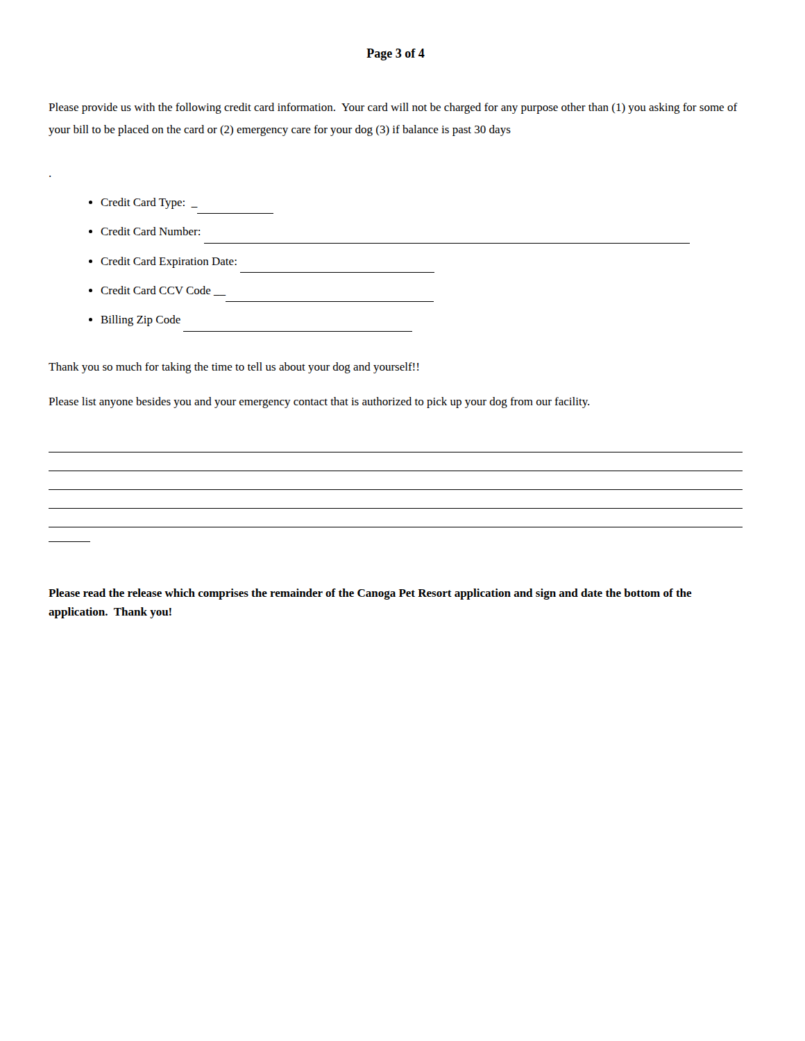Page 3 of 4
Please provide us with the following credit card information. Your card will not be charged for any purpose other than (1) you asking for some of your bill to be placed on the card or (2) emergency care for your dog (3) if balance is past 30 days
.
Credit Card Type: _
Credit Card Number:
Credit Card Expiration Date:
Credit Card CCV Code __
Billing Zip Code
Thank you so much for taking the time to tell us about your dog and yourself!!
Please list anyone besides you and your emergency contact that is authorized to pick up your dog from our facility.
Please read the release which comprises the remainder of the Canoga Pet Resort application and sign and date the bottom of the application. Thank you!